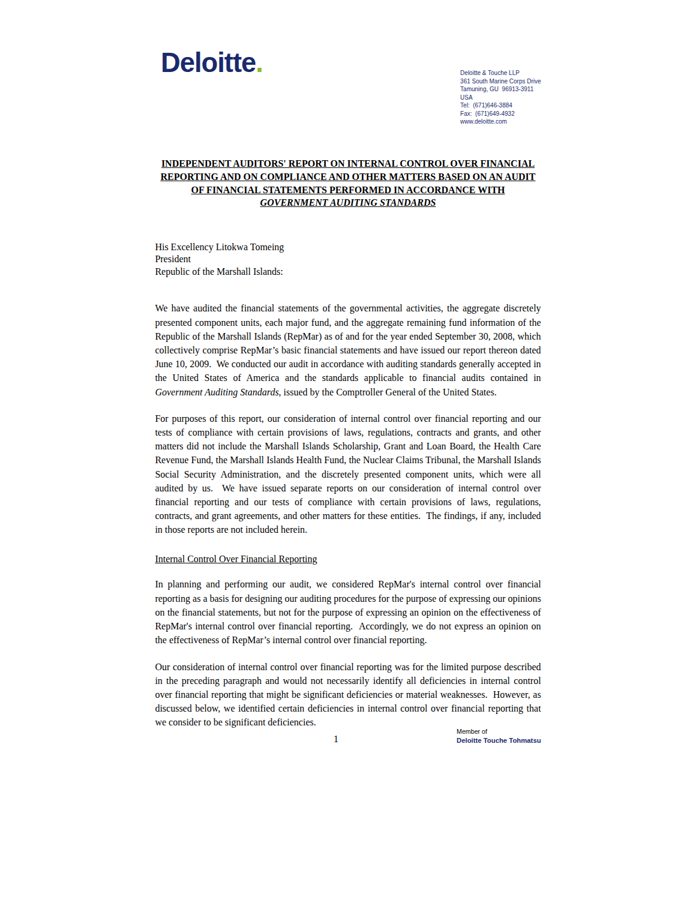Deloitte.
Deloitte & Touche LLP
361 South Marine Corps Drive
Tamuning, GU 96913-3911
USA
Tel: (671)646-3884
Fax: (671)649-4932
www.deloitte.com
Independent Auditors' Report on Internal Control Over Financial Reporting and on Compliance and Other Matters Based on an Audit of Financial Statements Performed in Accordance with
Government Auditing Standards
His Excellency Litokwa Tomeing
President
Republic of the Marshall Islands:
We have audited the financial statements of the governmental activities, the aggregate discretely presented component units, each major fund, and the aggregate remaining fund information of the Republic of the Marshall Islands (RepMar) as of and for the year ended September 30, 2008, which collectively comprise RepMar’s basic financial statements and have issued our report thereon dated June 10, 2009. We conducted our audit in accordance with auditing standards generally accepted in the United States of America and the standards applicable to financial audits contained in Government Auditing Standards, issued by the Comptroller General of the United States.
For purposes of this report, our consideration of internal control over financial reporting and our tests of compliance with certain provisions of laws, regulations, contracts and grants, and other matters did not include the Marshall Islands Scholarship, Grant and Loan Board, the Health Care Revenue Fund, the Marshall Islands Health Fund, the Nuclear Claims Tribunal, the Marshall Islands Social Security Administration, and the discretely presented component units, which were all audited by us. We have issued separate reports on our consideration of internal control over financial reporting and our tests of compliance with certain provisions of laws, regulations, contracts, and grant agreements, and other matters for these entities. The findings, if any, included in those reports are not included herein.
Internal Control Over Financial Reporting
In planning and performing our audit, we considered RepMar's internal control over financial reporting as a basis for designing our auditing procedures for the purpose of expressing our opinions on the financial statements, but not for the purpose of expressing an opinion on the effectiveness of RepMar's internal control over financial reporting. Accordingly, we do not express an opinion on the effectiveness of RepMar’s internal control over financial reporting.
Our consideration of internal control over financial reporting was for the limited purpose described in the preceding paragraph and would not necessarily identify all deficiencies in internal control over financial reporting that might be significant deficiencies or material weaknesses. However, as discussed below, we identified certain deficiencies in internal control over financial reporting that we consider to be significant deficiencies.
1
Member of
Deloitte Touche Tohmatsu